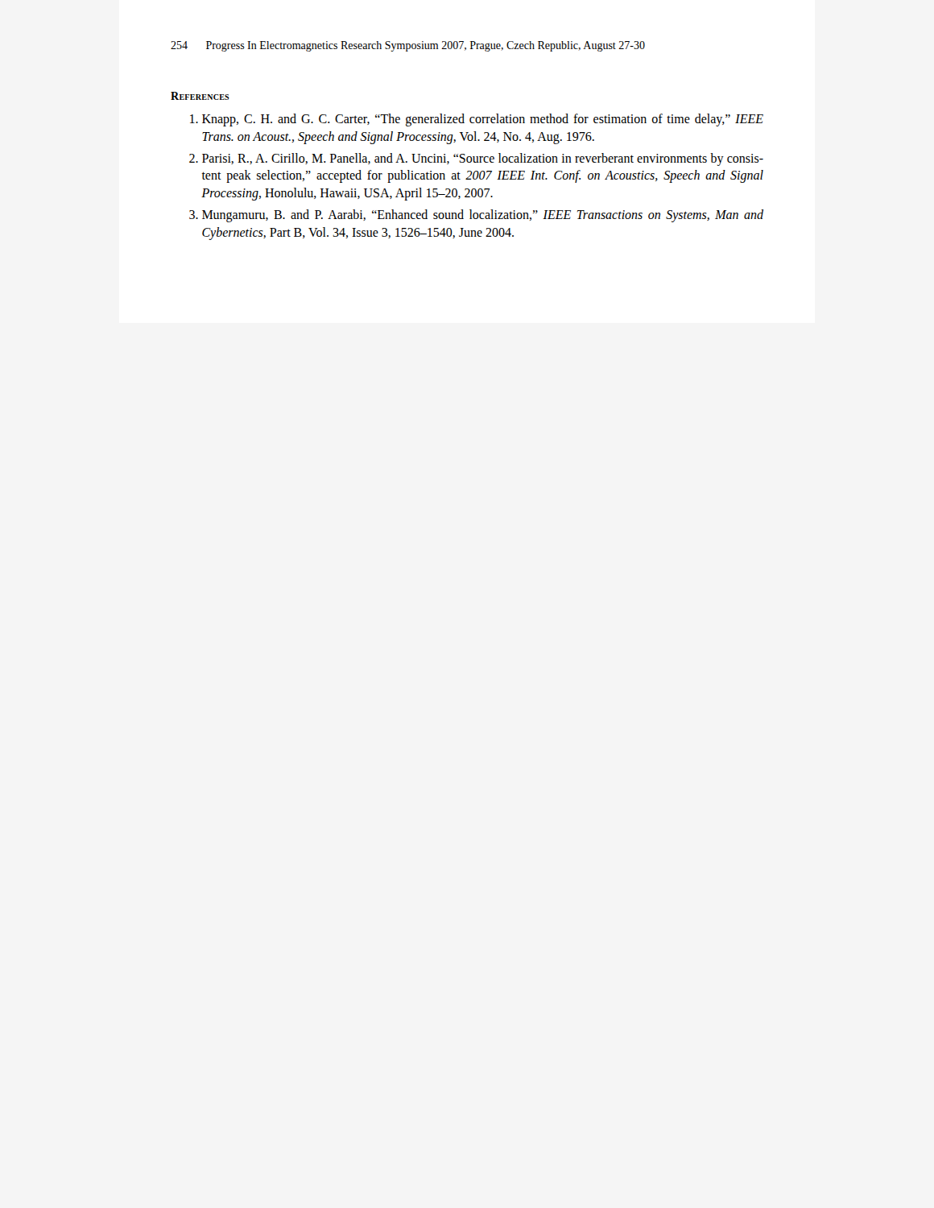254 Progress In Electromagnetics Research Symposium 2007, Prague, Czech Republic, August 27-30
References
Knapp, C. H. and G. C. Carter, “The generalized correlation method for estimation of time delay,” IEEE Trans. on Acoust., Speech and Signal Processing, Vol. 24, No. 4, Aug. 1976.
Parisi, R., A. Cirillo, M. Panella, and A. Uncini, “Source localization in reverberant environments by consistent peak selection,” accepted for publication at 2007 IEEE Int. Conf. on Acoustics, Speech and Signal Processing, Honolulu, Hawaii, USA, April 15–20, 2007.
Mungamuru, B. and P. Aarabi, “Enhanced sound localization,” IEEE Transactions on Systems, Man and Cybernetics, Part B, Vol. 34, Issue 3, 1526–1540, June 2004.